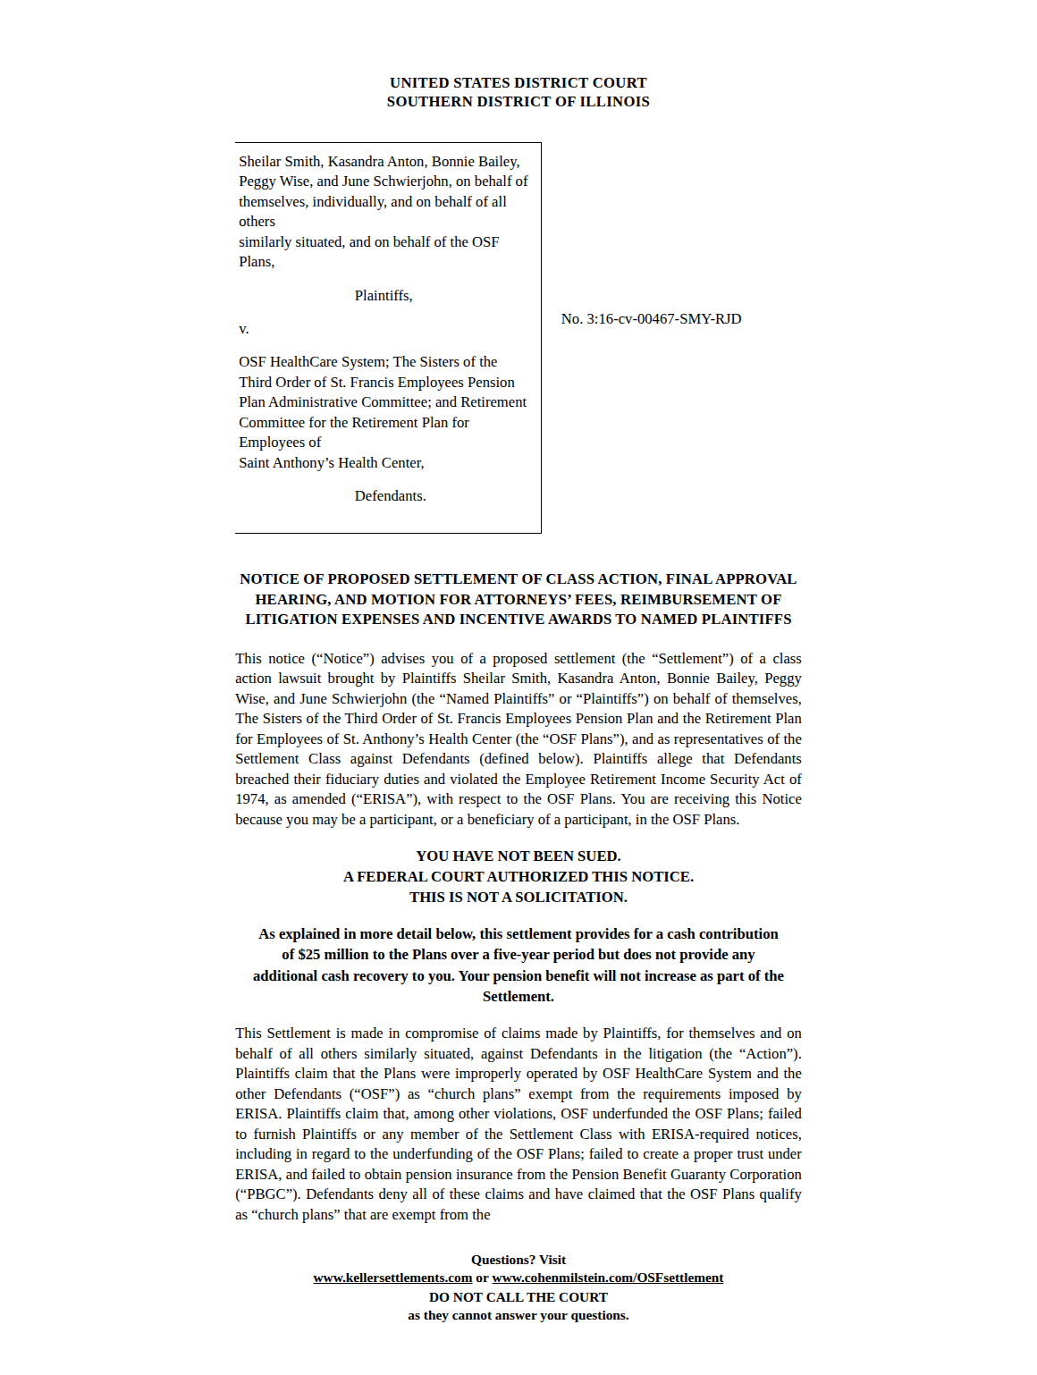UNITED STATES DISTRICT COURT
SOUTHERN DISTRICT OF ILLINOIS
| Sheilar Smith, Kasandra Anton, Bonnie Bailey, Peggy Wise, and June Schwierjohn, on behalf of themselves, individually, and on behalf of all others similarly situated, and on behalf of the OSF Plans, Plaintiffs, v. OSF HealthCare System; The Sisters of the Third Order of St. Francis Employees Pension Plan Administrative Committee; and Retirement Committee for the Retirement Plan for Employees of Saint Anthony’s Health Center, Defendants. | No. 3:16-cv-00467-SMY-RJD |
Notice of Proposed Settlement of Class Action, Final Approval Hearing, and Motion for Attorneys’ Fees, Reimbursement of Litigation Expenses and Incentive Awards to Named Plaintiffs
This notice (“Notice”) advises you of a proposed settlement (the “Settlement”) of a class action lawsuit brought by Plaintiffs Sheilar Smith, Kasandra Anton, Bonnie Bailey, Peggy Wise, and June Schwierjohn (the “Named Plaintiffs” or “Plaintiffs”) on behalf of themselves, The Sisters of the Third Order of St. Francis Employees Pension Plan and the Retirement Plan for Employees of St. Anthony’s Health Center (the “OSF Plans”), and as representatives of the Settlement Class against Defendants (defined below). Plaintiffs allege that Defendants breached their fiduciary duties and violated the Employee Retirement Income Security Act of 1974, as amended (“ERISA”), with respect to the OSF Plans. You are receiving this Notice because you may be a participant, or a beneficiary of a participant, in the OSF Plans.
YOU HAVE NOT BEEN SUED.
A FEDERAL COURT AUTHORIZED THIS NOTICE.
THIS IS NOT A SOLICITATION.
As explained in more detail below, this settlement provides for a cash contribution of $25 million to the Plans over a five-year period but does not provide any additional cash recovery to you. Your pension benefit will not increase as part of the Settlement.
This Settlement is made in compromise of claims made by Plaintiffs, for themselves and on behalf of all others similarly situated, against Defendants in the litigation (the “Action”). Plaintiffs claim that the Plans were improperly operated by OSF HealthCare System and the other Defendants (“OSF”) as “church plans” exempt from the requirements imposed by ERISA. Plaintiffs claim that, among other violations, OSF underfunded the OSF Plans; failed to furnish Plaintiffs or any member of the Settlement Class with ERISA-required notices, including in regard to the underfunding of the OSF Plans; failed to create a proper trust under ERISA, and failed to obtain pension insurance from the Pension Benefit Guaranty Corporation (“PBGC”). Defendants deny all of these claims and have claimed that the OSF Plans qualify as “church plans” that are exempt from the
Questions? Visit
www.kellersettlements.com or www.cohenmilstein.com/OSFsettlement
DO NOT CALL THE COURT
as they cannot answer your questions.